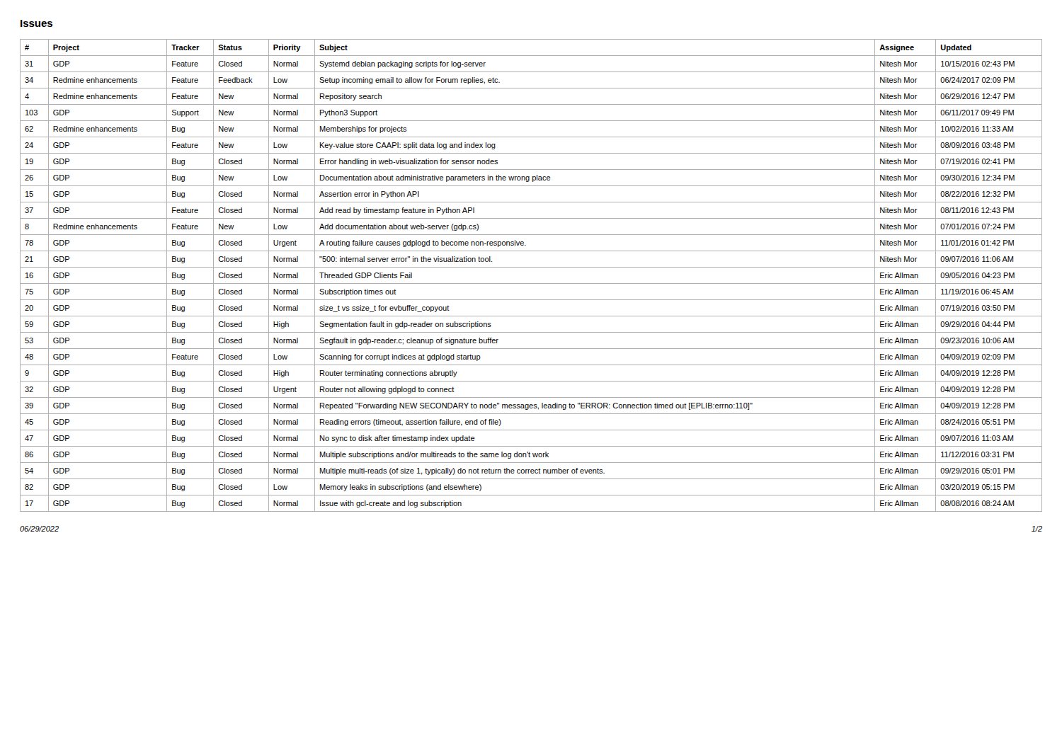Issues
| # | Project | Tracker | Status | Priority | Subject | Assignee | Updated |
| --- | --- | --- | --- | --- | --- | --- | --- |
| 31 | GDP | Feature | Closed | Normal | Systemd debian packaging scripts for log-server | Nitesh Mor | 10/15/2016 02:43 PM |
| 34 | Redmine enhancements | Feature | Feedback | Low | Setup incoming email to allow for Forum replies, etc. | Nitesh Mor | 06/24/2017 02:09 PM |
| 4 | Redmine enhancements | Feature | New | Normal | Repository search | Nitesh Mor | 06/29/2016 12:47 PM |
| 103 | GDP | Support | New | Normal | Python3 Support | Nitesh Mor | 06/11/2017 09:49 PM |
| 62 | Redmine enhancements | Bug | New | Normal | Memberships for projects | Nitesh Mor | 10/02/2016 11:33 AM |
| 24 | GDP | Feature | New | Low | Key-value store CAAPI: split data log and index log | Nitesh Mor | 08/09/2016 03:48 PM |
| 19 | GDP | Bug | Closed | Normal | Error handling in web-visualization for sensor nodes | Nitesh Mor | 07/19/2016 02:41 PM |
| 26 | GDP | Bug | New | Low | Documentation about administrative parameters in the wrong place | Nitesh Mor | 09/30/2016 12:34 PM |
| 15 | GDP | Bug | Closed | Normal | Assertion error in Python API | Nitesh Mor | 08/22/2016 12:32 PM |
| 37 | GDP | Feature | Closed | Normal | Add read by timestamp feature in Python API | Nitesh Mor | 08/11/2016 12:43 PM |
| 8 | Redmine enhancements | Feature | New | Low | Add documentation about web-server (gdp.cs) | Nitesh Mor | 07/01/2016 07:24 PM |
| 78 | GDP | Bug | Closed | Urgent | A routing failure causes gdplogd to become non-responsive. | Nitesh Mor | 11/01/2016 01:42 PM |
| 21 | GDP | Bug | Closed | Normal | "500: internal server error" in the visualization tool. | Nitesh Mor | 09/07/2016 11:06 AM |
| 16 | GDP | Bug | Closed | Normal | Threaded GDP Clients Fail | Eric Allman | 09/05/2016 04:23 PM |
| 75 | GDP | Bug | Closed | Normal | Subscription times out | Eric Allman | 11/19/2016 06:45 AM |
| 20 | GDP | Bug | Closed | Normal | size_t vs ssize_t for evbuffer_copyout | Eric Allman | 07/19/2016 03:50 PM |
| 59 | GDP | Bug | Closed | High | Segmentation fault in gdp-reader on subscriptions | Eric Allman | 09/29/2016 04:44 PM |
| 53 | GDP | Bug | Closed | Normal | Segfault in gdp-reader.c; cleanup of signature buffer | Eric Allman | 09/23/2016 10:06 AM |
| 48 | GDP | Feature | Closed | Low | Scanning for corrupt indices at gdplogd startup | Eric Allman | 04/09/2019 02:09 PM |
| 9 | GDP | Bug | Closed | High | Router terminating connections abruptly | Eric Allman | 04/09/2019 12:28 PM |
| 32 | GDP | Bug | Closed | Urgent | Router not allowing gdplogd to connect | Eric Allman | 04/09/2019 12:28 PM |
| 39 | GDP | Bug | Closed | Normal | Repeated "Forwarding NEW SECONDARY to node" messages, leading to "ERROR: Connection timed out [EPLIB:errno:110]" | Eric Allman | 04/09/2019 12:28 PM |
| 45 | GDP | Bug | Closed | Normal | Reading errors (timeout, assertion failure, end of file) | Eric Allman | 08/24/2016 05:51 PM |
| 47 | GDP | Bug | Closed | Normal | No sync to disk after timestamp index update | Eric Allman | 09/07/2016 11:03 AM |
| 86 | GDP | Bug | Closed | Normal | Multiple subscriptions and/or multireads to the same log don't work | Eric Allman | 11/12/2016 03:31 PM |
| 54 | GDP | Bug | Closed | Normal | Multiple multi-reads (of size 1, typically) do not return the correct number of events. | Eric Allman | 09/29/2016 05:01 PM |
| 82 | GDP | Bug | Closed | Low | Memory leaks in subscriptions (and elsewhere) | Eric Allman | 03/20/2019 05:15 PM |
| 17 | GDP | Bug | Closed | Normal | Issue with gcl-create and log subscription | Eric Allman | 08/08/2016 08:24 AM |
06/29/2022 1/2